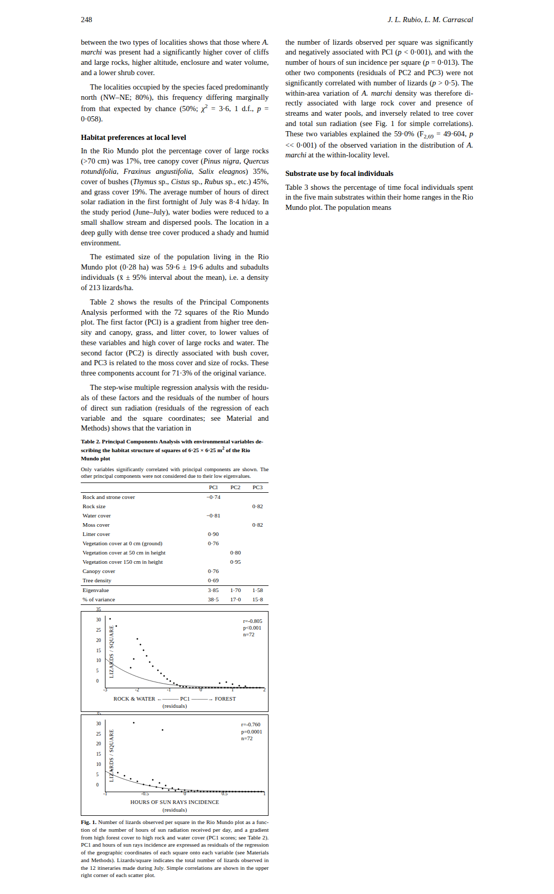248 J. L. Rubio, L. M. Carrascal
between the two types of localities shows that those where A. marchi was present had a significantly higher cover of cliffs and large rocks, higher altitude, enclosure and water volume, and a lower shrub cover.
The localities occupied by the species faced predominantly north (NW–NE; 80%), this frequency differing marginally from that expected by chance (50%; χ2 = 3·6, 1 d.f., p = 0·058).
Habitat preferences at local level
In the Rio Mundo plot the percentage cover of large rocks (>70 cm) was 17%, tree canopy cover (Pinus nigra, Quercus rotundifolia, Fraxinus angustifolia, Salix eleagnos) 35%, cover of bushes (Thymus sp., Cistus sp., Rubus sp., etc.) 45%, and grass cover 19%. The average number of hours of direct solar radiation in the first fortnight of July was 8·4 h/day. In the study period (June–July), water bodies were reduced to a small shallow stream and dispersed pools. The location in a deep gully with dense tree cover produced a shady and humid environment.
The estimated size of the population living in the Rio Mundo plot (0·28 ha) was 59·6 ± 19·6 adults and subadults individuals (x̄ ± 95% interval about the mean), i.e. a density of 213 lizards/ha.
Table 2 shows the results of the Principal Components Analysis performed with the 72 squares of the Rio Mundo plot. The first factor (PCl) is a gradient from higher tree density and canopy, grass, and litter cover, to lower values of these variables and high cover of large rocks and water. The second factor (PC2) is directly associated with bush cover, and PC3 is related to the moss cover and size of rocks. These three components account for 71·3% of the original variance.
The step-wise multiple regression analysis with the residuals of these factors and the residuals of the number of hours of direct sun radiation (residuals of the regression of each variable and the square coordinates; see Material and Methods) shows that the variation in
Table 2. Principal Components Analysis with environmental variables describing the habitat structure of squares of 6·25 × 6·25 m 2 of the Rio Mundo plot
Only variables significantly correlated with principal components are shown. The other principal components were not considered due to their low eigenvalues.
| | PCl | PC2 | PC3 |
| --- | --- | --- | --- |
| Rock and strone cover | −0·74 | | |
| Rock size | | | 0·82 |
| Water cover | −0·81 | | |
| Moss cover | | | 0·82 |
| Litter cover | 0·90 | | |
| Vegetation cover at 0 cm (ground) | 0·76 | | |
| Vegetation cover at 50 cm in height | | 0·80 | |
| Vegetation cover 150 cm in height | | 0·95 | |
| Canopy cover | 0·76 | | |
| Tree density | 0·69 | | |
| Eigenvalue | 3·85 | 1·70 | 1·58 |
| % of variance | 38·5 | 17·0 | 15·8 |
LIZARDS / SQUARE 35 30 25 20 15 10 5 0 -3 -2 -1 0 1 2
r=-0.805
p<0.001
n=72
ROCK & WATER ←——— PC1 ———→ FOREST
(residuals)
LIZARDS / SQUARE 35 30 25 20 15 10 5 0 -1 -0.5 0 0.5 1
r=-0.760
p=0.0001
n=72
HOURS OF SUN RAYS INCIDENCE
(residuals)
Fig. 1. Number of lizards observed per square in the Rio Mundo plot as a function of the number of hours of sun radiation received per day, and a gradient from high forest cover to high rock and water cover (PC1 scores; see Table 2). PC1 and hours of sun rays incidence are expressed as residuals of the regression of the geographic coordinates of each square onto each variable (see Materials and Methods). Lizards/square indicates the total number of lizards observed in the 12 itineraries made during July. Simple correlations are shown in the upper right corner of each scatter plot.
the number of lizards observed per square was significantly and negatively associated with PCl (p < 0·001), and with the number of hours of sun incidence per square (p = 0·013). The other two components (residuals of PC2 and PC3) were not significantly correlated with number of lizards (p > 0·5). The within-area variation of A. marchi density was therefore directly associated with large rock cover and presence of streams and water pools, and inversely related to tree cover and total sun radiation (see Fig. 1 for simple correlations). These two variables explained the 59·0% (F2,69 = 49·604, p << 0·001) of the observed variation in the distribution of A. marchi at the within-locality level.
Substrate use by focal individuals
Table 3 shows the percentage of time focal individuals spent in the five main substrates within their home ranges in the Rio Mundo plot. The population means